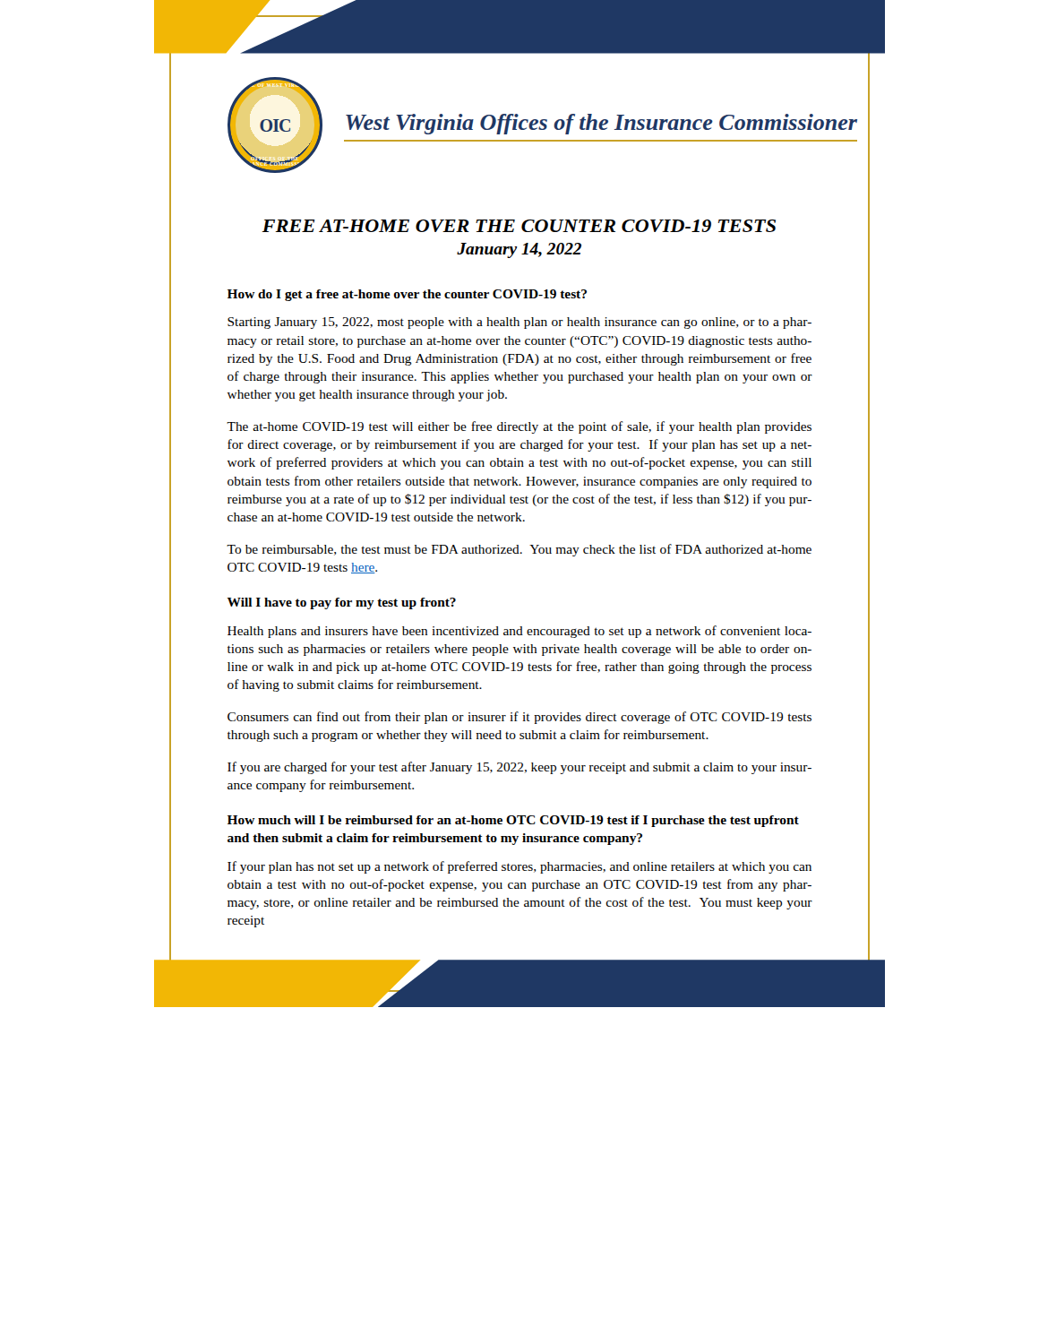State of West Virginia
OIC
Offices of the
Insurance Commissioner
West Virginia Offices of the Insurance Commissioner
FREE AT-HOME OVER THE COUNTER COVID-19 TESTS
January 14, 2022
How do I get a free at-home over the counter COVID-19 test?
Starting January 15, 2022, most people with a health plan or health insurance can go online, or to a pharmacy or retail store, to purchase an at-home over the counter (“OTC”) COVID-19 diagnostic tests authorized by the U.S. Food and Drug Administration (FDA) at no cost, either through reimbursement or free of charge through their insurance. This applies whether you purchased your health plan on your own or whether you get health insurance through your job.
The at-home COVID-19 test will either be free directly at the point of sale, if your health plan provides for direct coverage, or by reimbursement if you are charged for your test. If your plan has set up a network of preferred providers at which you can obtain a test with no out-of-pocket expense, you can still obtain tests from other retailers outside that network. However, insurance companies are only required to reimburse you at a rate of up to $12 per individual test (or the cost of the test, if less than $12) if you purchase an at-home COVID-19 test outside the network.
To be reimbursable, the test must be FDA authorized. You may check the list of FDA authorized at-home OTC COVID-19 tests here.
Will I have to pay for my test up front?
Health plans and insurers have been incentivized and encouraged to set up a network of convenient locations such as pharmacies or retailers where people with private health coverage will be able to order online or walk in and pick up at-home OTC COVID-19 tests for free, rather than going through the process of having to submit claims for reimbursement.
Consumers can find out from their plan or insurer if it provides direct coverage of OTC COVID-19 tests through such a program or whether they will need to submit a claim for reimbursement.
If you are charged for your test after January 15, 2022, keep your receipt and submit a claim to your insurance company for reimbursement.
How much will I be reimbursed for an at-home OTC COVID-19 test if I purchase the test upfront and then submit a claim for reimbursement to my insurance company?
If your plan has not set up a network of preferred stores, pharmacies, and online retailers at which you can obtain a test with no out-of-pocket expense, you can purchase an OTC COVID-19 test from any pharmacy, store, or online retailer and be reimbursed the amount of the cost of the test. You must keep your receipt